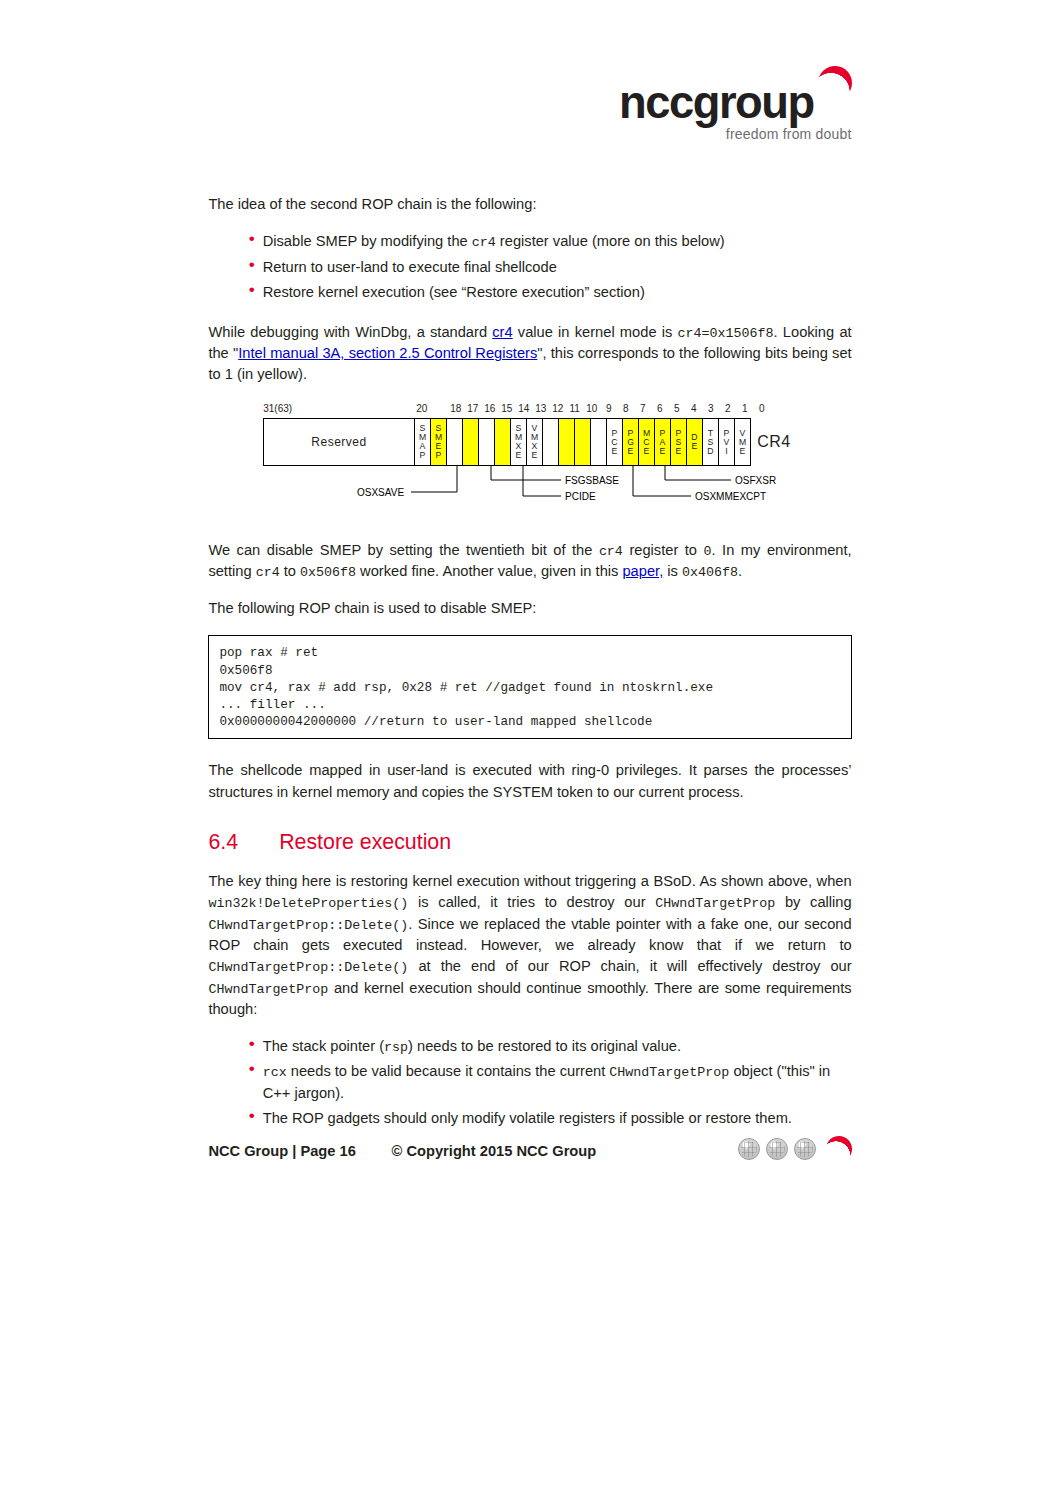nccgroup
freedom from doubt
The idea of the second ROP chain is the following:
Disable SMEP by modifying the cr4 register value (more on this below)
Return to user-land to execute final shellcode
Restore kernel execution (see “Restore execution” section)
While debugging with WinDbg, a standard cr4 value in kernel mode is cr4=0x1506f8. Looking at the "Intel manual 3A, section 2.5 Control Registers", this corresponds to the following bits being set to 1 (in yellow).
31(63) 20 18 17 16 15 14 13 12 11 10 9 8 7 6 5 4 3 2 1 0
| Reserved | S M A P | S M E P | | | | | S M X E | V M X E | | | | | P C E | P G E | M C E | P A E | P S E | D E | T S D | P V I | V M E | CR4 |
OSXSAVE FSGSBASE PCIDE OSFXSR OSXMMEXCPT
We can disable SMEP by setting the twentieth bit of the cr4 register to 0. In my environment, setting cr4 to 0x506f8 worked fine. Another value, given in this paper, is 0x406f8.
The following ROP chain is used to disable SMEP:
pop rax # ret
0x506f8
mov cr4, rax # add rsp, 0x28 # ret //gadget found in ntoskrnl.exe
... filler ...
0x0000000042000000 //return to user-land mapped shellcode
The shellcode mapped in user-land is executed with ring-0 privileges. It parses the processes’ structures in kernel memory and copies the SYSTEM token to our current process.
6.4 Restore execution
The key thing here is restoring kernel execution without triggering a BSoD. As shown above, when win32k!DeleteProperties() is called, it tries to destroy our CHwndTargetProp by calling CHwndTargetProp::Delete(). Since we replaced the vtable pointer with a fake one, our second ROP chain gets executed instead. However, we already know that if we return to CHwndTargetProp::Delete() at the end of our ROP chain, it will effectively destroy our CHwndTargetProp and kernel execution should continue smoothly. There are some requirements though:
The stack pointer (rsp) needs to be restored to its original value.
rcx needs to be valid because it contains the current CHwndTargetProp object ("this" in C++ jargon).
The ROP gadgets should only modify volatile registers if possible or restore them.
NCC Group | Page 16
© Copyright 2015 NCC Group